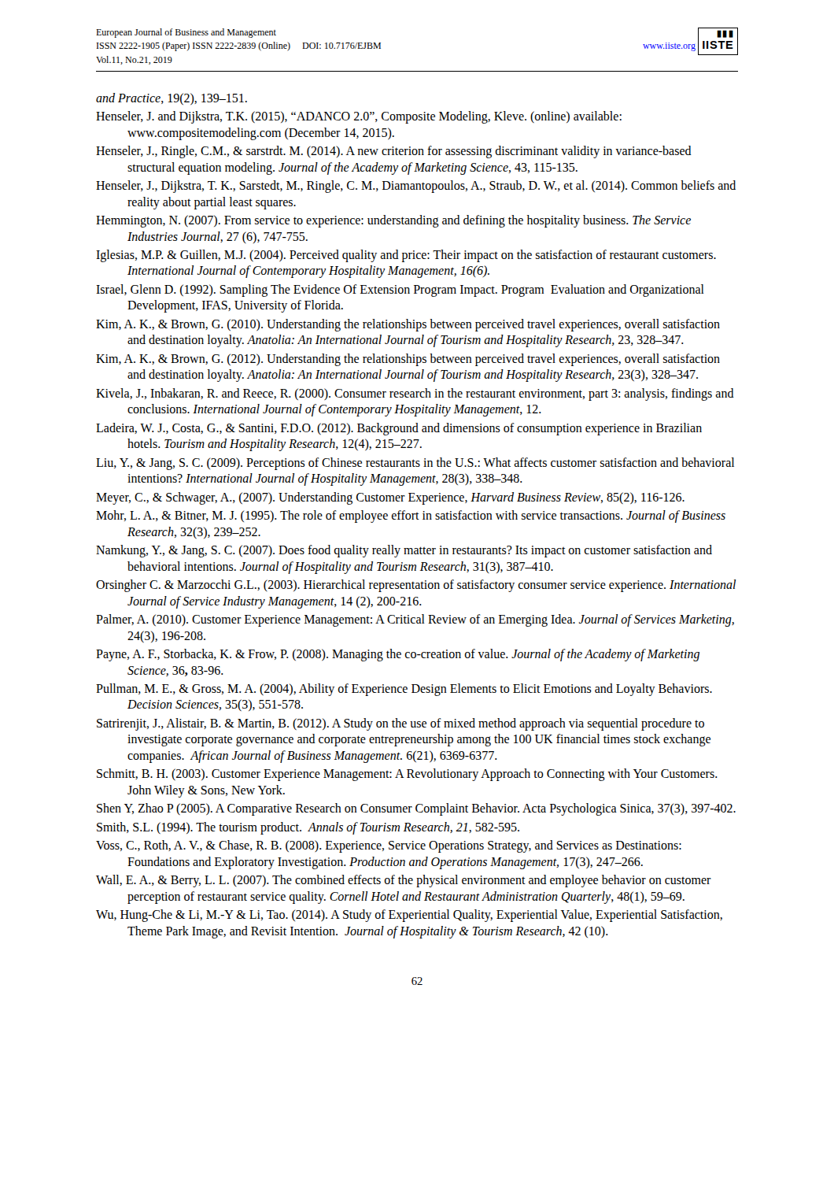European Journal of Business and Management
ISSN 2222-1905 (Paper) ISSN 2222-2839 (Online) DOI: 10.7176/EJBM
Vol.11, No.21, 2019
www.iiste.org
▮▮▮IISTE
and Practice, 19(2), 139–151.
Henseler, J. and Dijkstra, T.K. (2015), “ADANCO 2.0”, Composite Modeling, Kleve. (online) available: www.compositemodeling.com (December 14, 2015).
Henseler, J., Ringle, C.M., & sarstrdt. M. (2014). A new criterion for assessing discriminant validity in variance-based structural equation modeling. Journal of the Academy of Marketing Science, 43, 115-135.
Henseler, J., Dijkstra, T. K., Sarstedt, M., Ringle, C. M., Diamantopoulos, A., Straub, D. W., et al. (2014). Common beliefs and reality about partial least squares.
Hemmington, N. (2007). From service to experience: understanding and defining the hospitality business. The Service Industries Journal, 27 (6), 747-755.
Iglesias, M.P. & Guillen, M.J. (2004). Perceived quality and price: Their impact on the satisfaction of restaurant customers. International Journal of Contemporary Hospitality Management, 16(6).
Israel, Glenn D. (1992). Sampling The Evidence Of Extension Program Impact. Program Evaluation and Organizational Development, IFAS, University of Florida.
Kim, A. K., & Brown, G. (2010). Understanding the relationships between perceived travel experiences, overall satisfaction and destination loyalty. Anatolia: An International Journal of Tourism and Hospitality Research, 23, 328–347.
Kim, A. K., & Brown, G. (2012). Understanding the relationships between perceived travel experiences, overall satisfaction and destination loyalty. Anatolia: An International Journal of Tourism and Hospitality Research, 23(3), 328–347.
Kivela, J., Inbakaran, R. and Reece, R. (2000). Consumer research in the restaurant environment, part 3: analysis, findings and conclusions. International Journal of Contemporary Hospitality Management, 12.
Ladeira, W. J., Costa, G., & Santini, F.D.O. (2012). Background and dimensions of consumption experience in Brazilian hotels. Tourism and Hospitality Research, 12(4), 215–227.
Liu, Y., & Jang, S. C. (2009). Perceptions of Chinese restaurants in the U.S.: What affects customer satisfaction and behavioral intentions? International Journal of Hospitality Management, 28(3), 338–348.
Meyer, C., & Schwager, A., (2007). Understanding Customer Experience, Harvard Business Review, 85(2), 116-126.
Mohr, L. A., & Bitner, M. J. (1995). The role of employee effort in satisfaction with service transactions. Journal of Business Research, 32(3), 239–252.
Namkung, Y., & Jang, S. C. (2007). Does food quality really matter in restaurants? Its impact on customer satisfaction and behavioral intentions. Journal of Hospitality and Tourism Research, 31(3), 387–410.
Orsingher C. & Marzocchi G.L., (2003). Hierarchical representation of satisfactory consumer service experience. International Journal of Service Industry Management, 14 (2), 200-216.
Palmer, A. (2010). Customer Experience Management: A Critical Review of an Emerging Idea. Journal of Services Marketing, 24(3), 196-208.
Payne, A. F., Storbacka, K. & Frow, P. (2008). Managing the co-creation of value. Journal of the Academy of Marketing Science, 36, 83-96.
Pullman, M. E., & Gross, M. A. (2004), Ability of Experience Design Elements to Elicit Emotions and Loyalty Behaviors. Decision Sciences, 35(3), 551-578.
Satrirenjit, J., Alistair, B. & Martin, B. (2012). A Study on the use of mixed method approach via sequential procedure to investigate corporate governance and corporate entrepreneurship among the 100 UK financial times stock exchange companies. African Journal of Business Management. 6(21), 6369-6377.
Schmitt, B. H. (2003). Customer Experience Management: A Revolutionary Approach to Connecting with Your Customers. John Wiley & Sons, New York.
Shen Y, Zhao P (2005). A Comparative Research on Consumer Complaint Behavior. Acta Psychologica Sinica, 37(3), 397-402.
Smith, S.L. (1994). The tourism product. Annals of Tourism Research, 21, 582-595.
Voss, C., Roth, A. V., & Chase, R. B. (2008). Experience, Service Operations Strategy, and Services as Destinations: Foundations and Exploratory Investigation. Production and Operations Management, 17(3), 247–266.
Wall, E. A., & Berry, L. L. (2007). The combined effects of the physical environment and employee behavior on customer perception of restaurant service quality. Cornell Hotel and Restaurant Administration Quarterly, 48(1), 59–69.
Wu, Hung-Che & Li, M.-Y & Li, Tao. (2014). A Study of Experiential Quality, Experiential Value, Experiential Satisfaction, Theme Park Image, and Revisit Intention. Journal of Hospitality & Tourism Research, 42 (10).
62